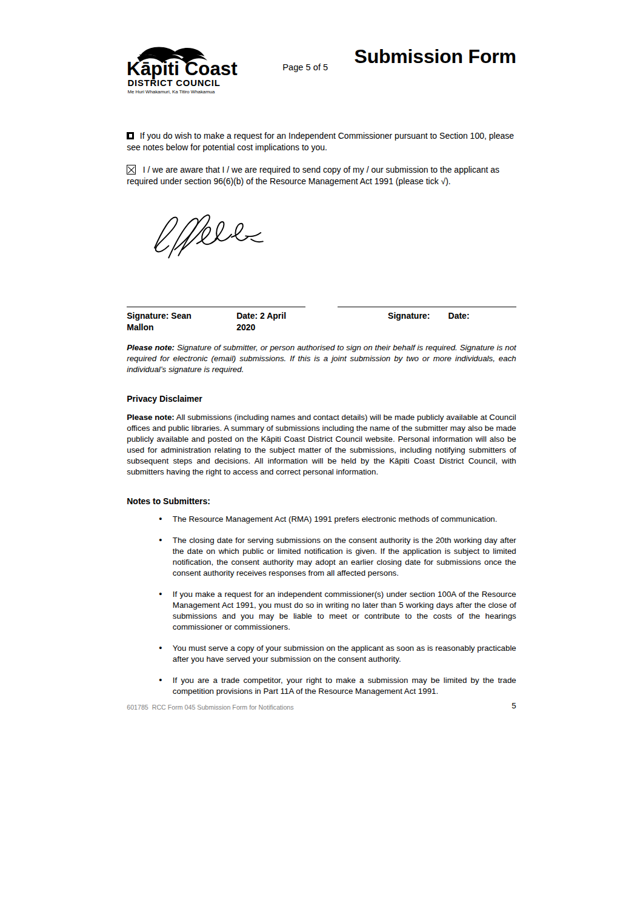Page 5 of 5
Submission Form
If you do wish to make a request for an Independent Commissioner pursuant to Section 100, please see notes below for potential cost implications to you.
I / we are aware that I / we are required to send copy of my / our submission to the applicant as required under section 96(6)(b) of the Resource Management Act 1991 (please tick √).
Signature: Sean Mallon Date: 2 April 2020
Signature: Date:
Please note: Signature of submitter, or person authorised to sign on their behalf is required. Signature is not required for electronic (email) submissions. If this is a joint submission by two or more individuals, each individual’s signature is required.
Privacy Disclaimer
Please note: All submissions (including names and contact details) will be made publicly available at Council offices and public libraries. A summary of submissions including the name of the submitter may also be made publicly available and posted on the Kāpiti Coast District Council website. Personal information will also be used for administration relating to the subject matter of the submissions, including notifying submitters of subsequent steps and decisions. All information will be held by the Kāpiti Coast District Council, with submitters having the right to access and correct personal information.
Notes to Submitters:
The Resource Management Act (RMA) 1991 prefers electronic methods of communication.
The closing date for serving submissions on the consent authority is the 20th working day after the date on which public or limited notification is given. If the application is subject to limited notification, the consent authority may adopt an earlier closing date for submissions once the consent authority receives responses from all affected persons.
If you make a request for an independent commissioner(s) under section 100A of the Resource Management Act 1991, you must do so in writing no later than 5 working days after the close of submissions and you may be liable to meet or contribute to the costs of the hearings commissioner or commissioners.
You must serve a copy of your submission on the applicant as soon as is reasonably practicable after you have served your submission on the consent authority.
If you are a trade competitor, your right to make a submission may be limited by the trade competition provisions in Part 11A of the Resource Management Act 1991.
601785 RCC Form 045 Submission Form for Notifications
5